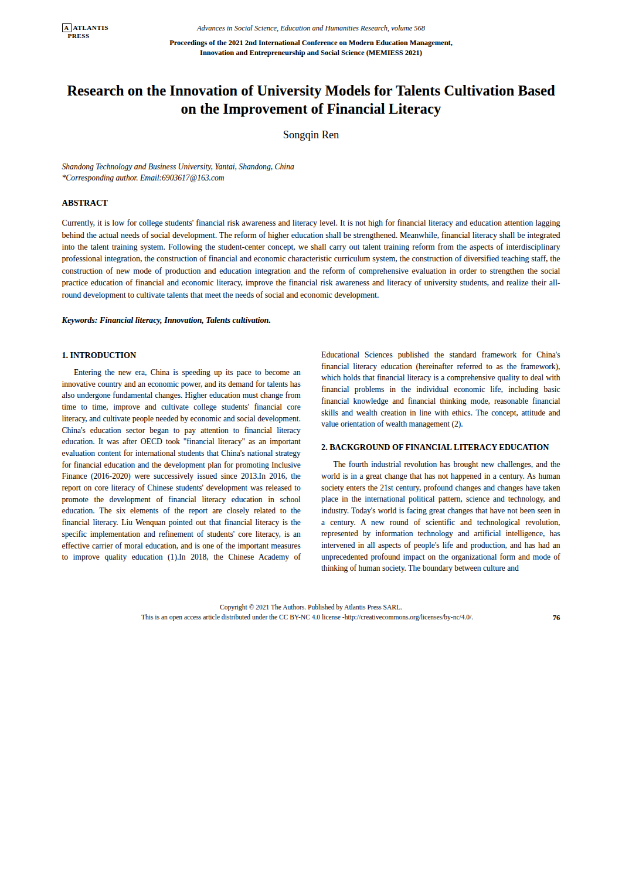AATLANTIS
PRESS
Advances in Social Science, Education and Humanities Research, volume 568
Proceedings of the 2021 2nd International Conference on Modern Education Management,
Innovation and Entrepreneurship and Social Science (MEMIESS 2021)
Research on the Innovation of University Models for Talents Cultivation Based on the Improvement of Financial Literacy
Songqin Ren
Shandong Technology and Business University, Yantai, Shandong, China
*Corresponding author. Email:6903617@163.com
ABSTRACT
Currently, it is low for college students' financial risk awareness and literacy level. It is not high for financial literacy and education attention lagging behind the actual needs of social development. The reform of higher education shall be strengthened. Meanwhile, financial literacy shall be integrated into the talent training system. Following the student-center concept, we shall carry out talent training reform from the aspects of interdisciplinary professional integration, the construction of financial and economic characteristic curriculum system, the construction of diversified teaching staff, the construction of new mode of production and education integration and the reform of comprehensive evaluation in order to strengthen the social practice education of financial and economic literacy, improve the financial risk awareness and literacy of university students, and realize their all-round development to cultivate talents that meet the needs of social and economic development.
Keywords: Financial literacy, Innovation, Talents cultivation.
1. Introduction
Entering the new era, China is speeding up its pace to become an innovative country and an economic power, and its demand for talents has also undergone fundamental changes. Higher education must change from time to time, improve and cultivate college students' financial core literacy, and cultivate people needed by economic and social development. China's education sector began to pay attention to financial literacy education. It was after OECD took "financial literacy" as an important evaluation content for international students that China's national strategy for financial education and the development plan for promoting Inclusive Finance (2016-2020) were successively issued since 2013.In 2016, the report on core literacy of Chinese students' development was released to promote the development of financial literacy education in school education. The six elements of the report are closely related to the financial literacy. Liu Wenquan pointed out that financial literacy is the specific implementation and refinement of students' core literacy, is an effective carrier of moral education, and is one of the important measures to improve quality education (1).In 2018, the Chinese Academy of Educational Sciences published the standard framework for China's financial literacy education (hereinafter referred to as the framework), which holds that financial literacy is a comprehensive quality to deal with financial problems in the individual economic life, including basic financial knowledge and financial thinking mode, reasonable financial skills and wealth creation in line with ethics. The concept, attitude and value orientation of wealth management (2).
2. Background of Financial Literacy Education
The fourth industrial revolution has brought new challenges, and the world is in a great change that has not happened in a century. As human society enters the 21st century, profound changes and changes have taken place in the international political pattern, science and technology, and industry. Today's world is facing great changes that have not been seen in a century. A new round of scientific and technological revolution, represented by information technology and artificial intelligence, has intervened in all aspects of people's life and production, and has had an unprecedented profound impact on the organizational form and mode of thinking of human society. The boundary between culture and
Copyright © 2021 The Authors. Published by Atlantis Press SARL.
This is an open access article distributed under the CC BY-NC 4.0 license -http://creativecommons.org/licenses/by-nc/4.0/. 76